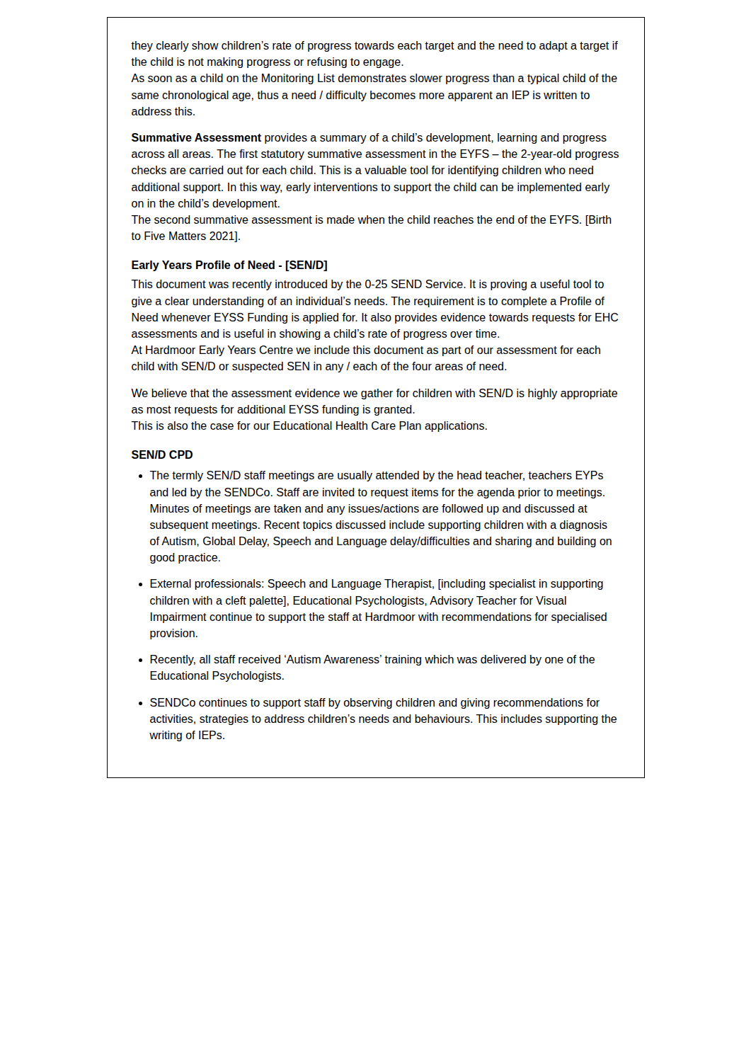they clearly show children’s rate of progress towards each target and the need to adapt a target if the child is not making progress or refusing to engage.
As soon as a child on the Monitoring List demonstrates slower progress than a typical child of the same chronological age, thus a need / difficulty becomes more apparent an IEP is written to address this.
Summative Assessment provides a summary of a child’s development, learning and progress across all areas. The first statutory summative assessment in the EYFS – the 2-year-old progress checks are carried out for each child. This is a valuable tool for identifying children who need additional support. In this way, early interventions to support the child can be implemented early on in the child’s development.
The second summative assessment is made when the child reaches the end of the EYFS. [Birth to Five Matters 2021].
Early Years Profile of Need - [SEN/D]
This document was recently introduced by the 0-25 SEND Service. It is proving a useful tool to give a clear understanding of an individual’s needs. The requirement is to complete a Profile of Need whenever EYSS Funding is applied for. It also provides evidence towards requests for EHC assessments and is useful in showing a child’s rate of progress over time.
At Hardmoor Early Years Centre we include this document as part of our assessment for each child with SEN/D or suspected SEN in any / each of the four areas of need.
We believe that the assessment evidence we gather for children with SEN/D is highly appropriate as most requests for additional EYSS funding is granted.
This is also the case for our Educational Health Care Plan applications.
SEN/D CPD
The termly SEN/D staff meetings are usually attended by the head teacher, teachers EYPs and led by the SENDCo. Staff are invited to request items for the agenda prior to meetings. Minutes of meetings are taken and any issues/actions are followed up and discussed at subsequent meetings. Recent topics discussed include supporting children with a diagnosis of Autism, Global Delay, Speech and Language delay/difficulties and sharing and building on good practice.
External professionals: Speech and Language Therapist, [including specialist in supporting children with a cleft palette], Educational Psychologists, Advisory Teacher for Visual Impairment continue to support the staff at Hardmoor with recommendations for specialised provision.
Recently, all staff received ‘Autism Awareness’ training which was delivered by one of the Educational Psychologists.
SENDCo continues to support staff by observing children and giving recommendations for activities, strategies to address children’s needs and behaviours. This includes supporting the writing of IEPs.